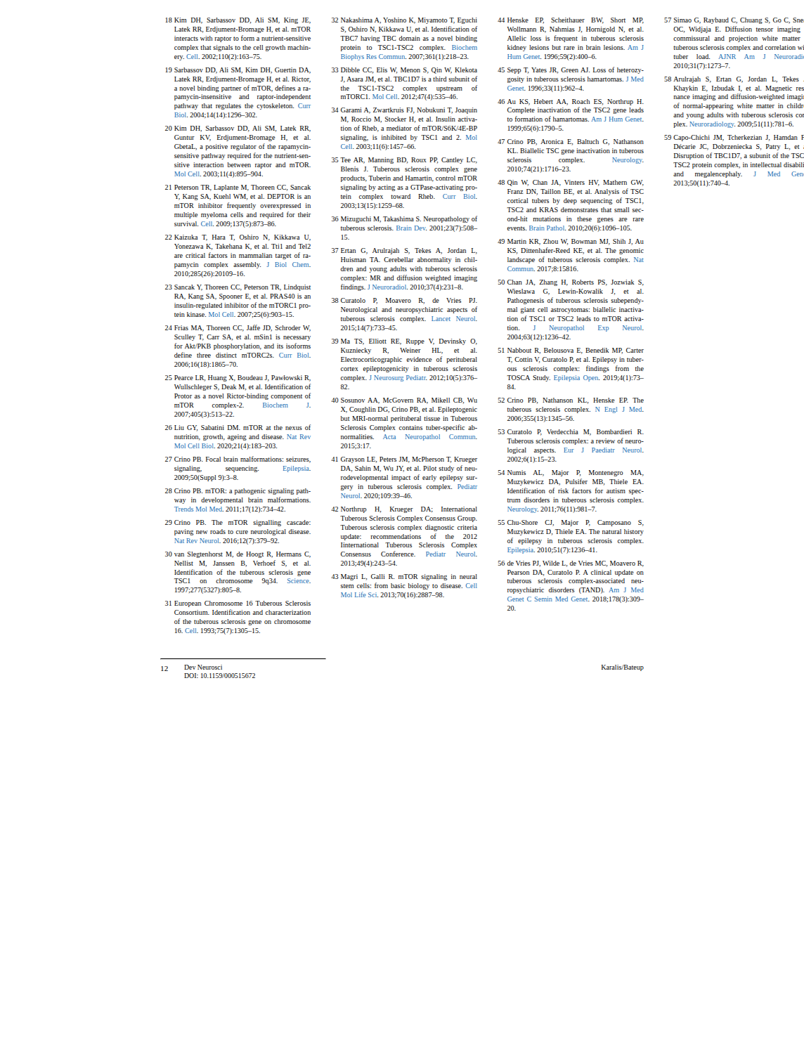18 Kim DH, Sarbassov DD, Ali SM, King JE, Latek RR, Erdjument-Bromage H, et al. mTOR interacts with raptor to form a nutrient-sensitive complex that signals to the cell growth machinery. Cell. 2002;110(2):163–75.
19 Sarbassov DD, Ali SM, Kim DH, Guertin DA, Latek RR, Erdjument-Bromage H, et al. Rictor, a novel binding partner of mTOR, defines a rapamycin-insensitive and raptor-independent pathway that regulates the cytoskeleton. Curr Biol. 2004;14(14):1296–302.
20 Kim DH, Sarbassov DD, Ali SM, Latek RR, Guntur KV, Erdjument-Bromage H, et al. GbetaL, a positive regulator of the rapamycin-sensitive pathway required for the nutrient-sensitive interaction between raptor and mTOR. Mol Cell. 2003;11(4):895–904.
21 Peterson TR, Laplante M, Thoreen CC, Sancak Y, Kang SA, Kuehl WM, et al. DEPTOR is an mTOR inhibitor frequently overexpressed in multiple myeloma cells and required for their survival. Cell. 2009;137(5):873–86.
22 Kaizuka T, Hara T, Oshiro N, Kikkawa U, Yonezawa K, Takehana K, et al. Tti1 and Tel2 are critical factors in mammalian target of rapamycin complex assembly. J Biol Chem. 2010;285(26):20109–16.
23 Sancak Y, Thoreen CC, Peterson TR, Lindquist RA, Kang SA, Spooner E, et al. PRAS40 is an insulin-regulated inhibitor of the mTORC1 protein kinase. Mol Cell. 2007;25(6):903–15.
24 Frias MA, Thoreen CC, Jaffe JD, Schroder W, Sculley T, Carr SA, et al. mSin1 is necessary for Akt/PKB phosphorylation, and its isoforms define three distinct mTORC2s. Curr Biol. 2006;16(18):1865–70.
25 Pearce LR, Huang X, Boudeau J, Pawłowski R, Wullschleger S, Deak M, et al. Identification of Protor as a novel Rictor-binding component of mTOR complex-2. Biochem J. 2007;405(3):513–22.
26 Liu GY, Sabatini DM. mTOR at the nexus of nutrition, growth, ageing and disease. Nat Rev Mol Cell Biol. 2020;21(4):183–203.
27 Crino PB. Focal brain malformations: seizures, signaling, sequencing. Epilepsia. 2009;50(Suppl 9):3–8.
28 Crino PB. mTOR: a pathogenic signaling pathway in developmental brain malformations. Trends Mol Med. 2011;17(12):734–42.
29 Crino PB. The mTOR signalling cascade: paving new roads to cure neurological disease. Nat Rev Neurol. 2016;12(7):379–92.
30van Slegtenhorst M, de Hoogt R, Hermans C, Nellist M, Janssen B, Verhoef S, et al. Identification of the tuberous sclerosis gene TSC1 on chromosome 9q34. Science. 1997;277(5327):805–8.
31 European Chromosome 16 Tuberous Sclerosis Consortium. Identification and characterization of the tuberous sclerosis gene on chromosome 16. Cell. 1993;75(7):1305–15.
32 Nakashima A, Yoshino K, Miyamoto T, Eguchi S, Oshiro N, Kikkawa U, et al. Identification of TBC7 having TBC domain as a novel binding protein to TSC1-TSC2 complex. Biochem Biophys Res Commun. 2007;361(1):218–23.
33 Dibble CC, Elis W, Menon S, Qin W, Klekota J, Asara JM, et al. TBC1D7 is a third subunit of the TSC1-TSC2 complex upstream of mTORC1. Mol Cell. 2012;47(4):535–46.
34 Garami A, Zwartkruis FJ, Nobukuni T, Joaquin M, Roccio M, Stocker H, et al. Insulin activation of Rheb, a mediator of mTOR/S6K/4E-BP signaling, is inhibited by TSC1 and 2. Mol Cell. 2003;11(6):1457–66.
35 Tee AR, Manning BD, Roux PP, Cantley LC, Blenis J. Tuberous sclerosis complex gene products, Tuberin and Hamartin, control mTOR signaling by acting as a GTPase-activating protein complex toward Rheb. Curr Biol. 2003;13(15):1259–68.
36 Mizuguchi M, Takashima S. Neuropathology of tuberous sclerosis. Brain Dev. 2001;23(7):508–15.
37 Ertan G, Arulrajah S, Tekes A, Jordan L, Huisman TA. Cerebellar abnormality in children and young adults with tuberous sclerosis complex: MR and diffusion weighted imaging findings. J Neuroradiol. 2010;37(4):231–8.
38 Curatolo P, Moavero R, de Vries PJ. Neurological and neuropsychiatric aspects of tuberous sclerosis complex. Lancet Neurol. 2015;14(7):733–45.
39 Ma TS, Elliott RE, Ruppe V, Devinsky O, Kuzniecky R, Weiner HL, et al. Electrocorticographic evidence of perituberal cortex epileptogenicity in tuberous sclerosis complex. J Neurosurg Pediatr. 2012;10(5):376–82.
40 Sosunov AA, McGovern RA, Mikell CB, Wu X, Coughlin DG, Crino PB, et al. Epileptogenic but MRI-normal perituberal tissue in Tuberous Sclerosis Complex contains tuber-specific abnormalities. Acta Neuropathol Commun. 2015;3:17.
41 Grayson LE, Peters JM, McPherson T, Krueger DA, Sahin M, Wu JY, et al. Pilot study of neurodevelopmental impact of early epilepsy surgery in tuberous sclerosis complex. Pediatr Neurol. 2020;109:39–46.
42 Northrup H, Krueger DA; International Tuberous Sclerosis Complex Consensus Group. Tuberous sclerosis complex diagnostic criteria update: recommendations of the 2012 Iinternational Tuberous Sclerosis Complex Consensus Conference. Pediatr Neurol. 2013;49(4):243–54.
43 Magri L, Galli R. mTOR signaling in neural stem cells: from basic biology to disease. Cell Mol Life Sci. 2013;70(16):2887–98.
44 Henske EP, Scheithauer BW, Short MP, Wollmann R, Nahmias J, Hornigold N, et al. Allelic loss is frequent in tuberous sclerosis kidney lesions but rare in brain lesions. Am J Hum Genet. 1996;59(2):400–6.
45 Sepp T, Yates JR, Green AJ. Loss of heterozygosity in tuberous sclerosis hamartomas. J Med Genet. 1996;33(11):962–4.
46 Au KS, Hebert AA, Roach ES, Northrup H. Complete inactivation of the TSC2 gene leads to formation of hamartomas. Am J Hum Genet. 1999;65(6):1790–5.
47 Crino PB, Aronica E, Baltuch G, Nathanson KL. Biallelic TSC gene inactivation in tuberous sclerosis complex. Neurology. 2010;74(21):1716–23.
48 Qin W, Chan JA, Vinters HV, Mathern GW, Franz DN, Taillon BE, et al. Analysis of TSC cortical tubers by deep sequencing of TSC1, TSC2 and KRAS demonstrates that small second-hit mutations in these genes are rare events. Brain Pathol. 2010;20(6):1096–105.
49 Martin KR, Zhou W, Bowman MJ, Shih J, Au KS, Dittenhafer-Reed KE, et al. The genomic landscape of tuberous sclerosis complex. Nat Commun. 2017;8:15816.
50 Chan JA, Zhang H, Roberts PS, Jozwiak S, Wieslawa G, Lewin-Kowalik J, et al. Pathogenesis of tuberous sclerosis subependymal giant cell astrocytomas: biallelic inactivation of TSC1 or TSC2 leads to mTOR activation. J Neuropathol Exp Neurol. 2004;63(12):1236–42.
51 Nabbout R, Belousova E, Benedik MP, Carter T, Cottin V, Curatolo P, et al. Epilepsy in tuberous sclerosis complex: findings from the TOSCA Study. Epilepsia Open. 2019;4(1):73–84.
52 Crino PB, Nathanson KL, Henske EP. The tuberous sclerosis complex. N Engl J Med. 2006;355(13):1345–56.
53 Curatolo P, Verdecchia M, Bombardieri R. Tuberous sclerosis complex: a review of neurological aspects. Eur J Paediatr Neurol. 2002;6(1):15–23.
54 Numis AL, Major P, Montenegro MA, Muzykewicz DA, Pulsifer MB, Thiele EA. Identification of risk factors for autism spectrum disorders in tuberous sclerosis complex. Neurology. 2011;76(11):981–7.
55 Chu-Shore CJ, Major P, Camposano S, Muzykewicz D, Thiele EA. The natural history of epilepsy in tuberous sclerosis complex. Epilepsia. 2010;51(7):1236–41.
56de Vries PJ, Wilde L, de Vries MC, Moavero R, Pearson DA, Curatolo P. A clinical update on tuberous sclerosis complex-associated neuropsychiatric disorders (TAND). Am J Med Genet C Semin Med Genet. 2018;178(3):309–20.
57 Simao G, Raybaud C, Chuang S, Go C, Snead OC, Widjaja E. Diffusion tensor imaging of commissural and projection white matter in tuberous sclerosis complex and correlation with tuber load. AJNR Am J Neuroradiol. 2010;31(7):1273–7.
58 Arulrajah S, Ertan G, Jordan L, Tekes A, Khaykin E, Izbudak I, et al. Magnetic resonance imaging and diffusion-weighted imaging of normal-appearing white matter in children and young adults with tuberous sclerosis complex. Neuroradiology. 2009;51(11):781–6.
59 Capo-Chichi JM, Tcherkezian J, Hamdan FF, Décarie JC, Dobrzeniecka S, Patry L, et al. Disruption of TBC1D7, a subunit of the TSC1-TSC2 protein complex, in intellectual disability and megalencephaly. J Med Genet. 2013;50(11):740–4.
12
Dev Neurosci
DOI: 10.1159/000515672
Karalis/Bateup